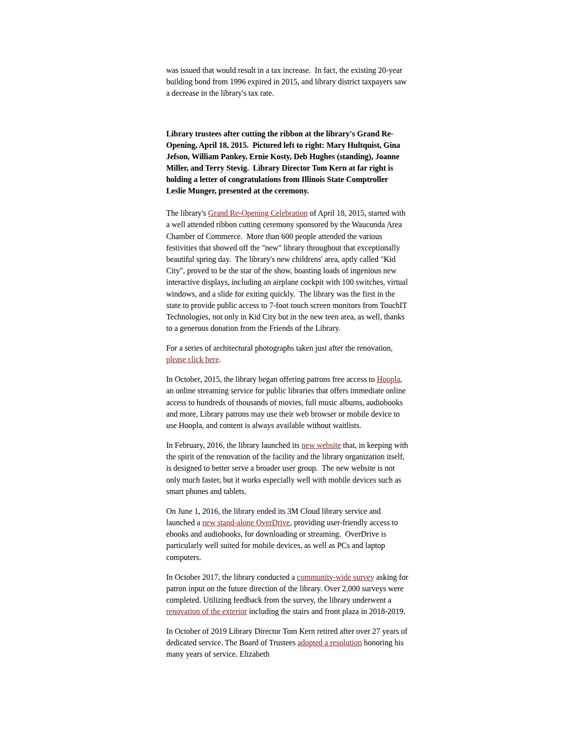was issued that would result in a tax increase. In fact, the existing 20-year building bond from 1996 expired in 2015, and library district taxpayers saw a decrease in the library's tax rate.
Library trustees after cutting the ribbon at the library's Grand Re-Opening, April 18, 2015. Pictured left to right: Mary Hultquist, Gina Jefson, William Pankey, Ernie Kosty, Deb Hughes (standing), Joanne Miller, and Terry Stevig. Library Director Tom Kern at far right is holding a letter of congratulations from Illinois State Comptroller Leslie Munger, presented at the ceremony.
The library's Grand Re-Opening Celebration of April 18, 2015, started with a well attended ribbon cutting ceremony sponsored by the Wauconda Area Chamber of Commerce. More than 600 people attended the various festivities that showed off the "new" library throughout that exceptionally beautiful spring day. The library's new childrens' area, aptly called "Kid City", proved to be the star of the show, boasting loads of ingenious new interactive displays, including an airplane cockpit with 100 switches, virtual windows, and a slide for exiting quickly. The library was the first in the state to provide public access to 7-foot touch screen monitors from TouchIT Technologies, not only in Kid City but in the new teen area, as well, thanks to a generous donation from the Friends of the Library.
For a series of architectural photographs taken just after the renovation, please click here.
In October, 2015, the library began offering patrons free access to Hoopla, an online streaming service for public libraries that offers immediate online access to hundreds of thousands of movies, full music albums, audiobooks and more, Library patrons may use their web browser or mobile device to use Hoopla, and content is always available without waitlists.
In February, 2016, the library launched its new website that, in keeping with the spirit of the renovation of the facility and the library organization itself, is designed to better serve a broader user group. The new website is not only much faster, but it works especially well with mobile devices such as smart phones and tablets.
On June 1, 2016, the library ended its 3M Cloud library service and launched a new stand-alone OverDrive, providing user-friendly access to ebooks and audiobooks, for downloading or streaming. OverDrive is particularly well suited for mobile devices, as well as PCs and laptop computers.
In October 2017, the library conducted a community-wide survey asking for patron input on the future direction of the library. Over 2,000 surveys were completed. Utilizing feedback from the survey, the library underwent a renovation of the exterior including the stairs and front plaza in 2018-2019.
In October of 2019 Library Director Tom Kern retired after over 27 years of dedicated service. The Board of Trustees adopted a resolution honoring his many years of service. Elizabeth